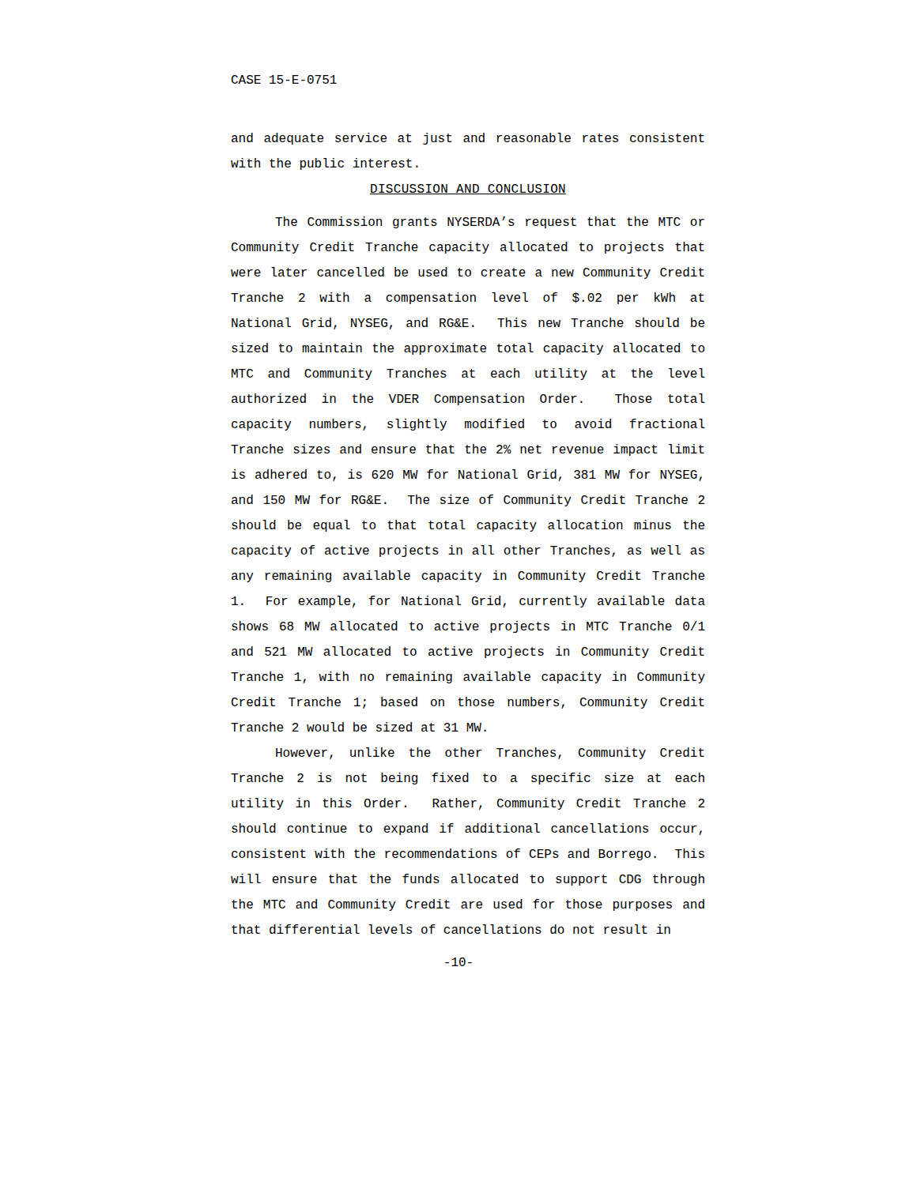CASE 15-E-0751
and adequate service at just and reasonable rates consistent with the public interest.
DISCUSSION AND CONCLUSION
The Commission grants NYSERDA’s request that the MTC or Community Credit Tranche capacity allocated to projects that were later cancelled be used to create a new Community Credit Tranche 2 with a compensation level of $.02 per kWh at National Grid, NYSEG, and RG&E. This new Tranche should be sized to maintain the approximate total capacity allocated to MTC and Community Tranches at each utility at the level authorized in the VDER Compensation Order. Those total capacity numbers, slightly modified to avoid fractional Tranche sizes and ensure that the 2% net revenue impact limit is adhered to, is 620 MW for National Grid, 381 MW for NYSEG, and 150 MW for RG&E. The size of Community Credit Tranche 2 should be equal to that total capacity allocation minus the capacity of active projects in all other Tranches, as well as any remaining available capacity in Community Credit Tranche 1. For example, for National Grid, currently available data shows 68 MW allocated to active projects in MTC Tranche 0/1 and 521 MW allocated to active projects in Community Credit Tranche 1, with no remaining available capacity in Community Credit Tranche 1; based on those numbers, Community Credit Tranche 2 would be sized at 31 MW.
However, unlike the other Tranches, Community Credit Tranche 2 is not being fixed to a specific size at each utility in this Order. Rather, Community Credit Tranche 2 should continue to expand if additional cancellations occur, consistent with the recommendations of CEPs and Borrego. This will ensure that the funds allocated to support CDG through the MTC and Community Credit are used for those purposes and that differential levels of cancellations do not result in
-10-